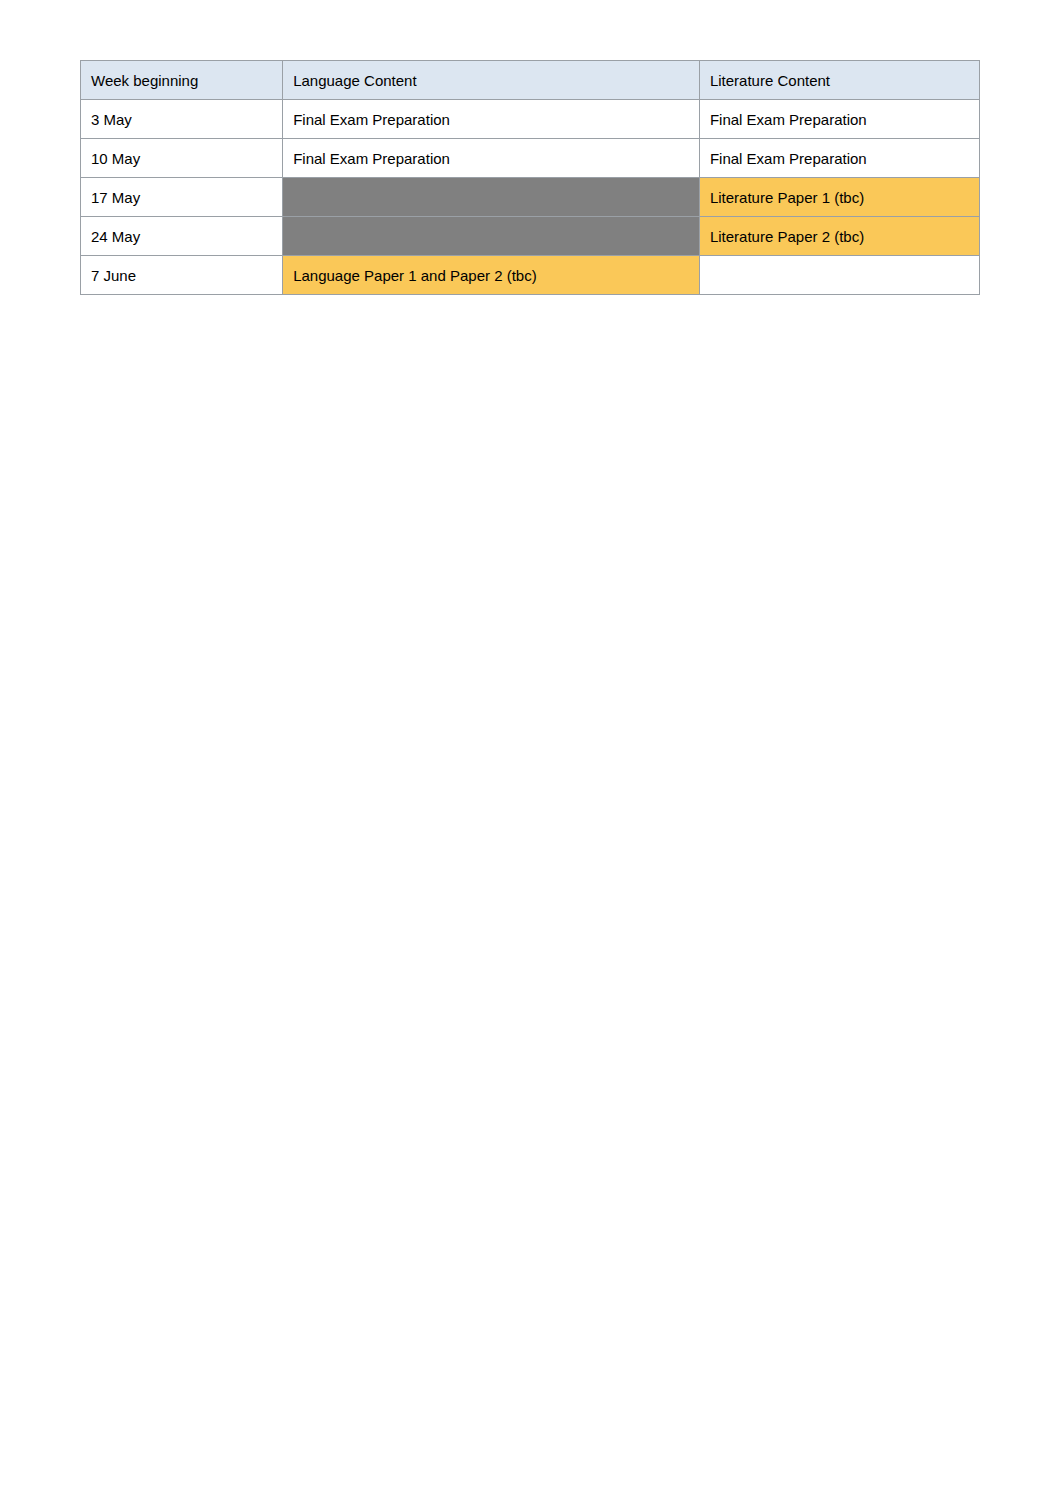| Week beginning | Language Content | Literature Content |
| --- | --- | --- |
| 3 May | Final Exam Preparation | Final Exam Preparation |
| 10 May | Final Exam Preparation | Final Exam Preparation |
| 17 May | | Literature Paper 1 (tbc) |
| 24 May | | Literature Paper 2 (tbc) |
| 7 June | Language Paper 1 and Paper 2 (tbc) | |